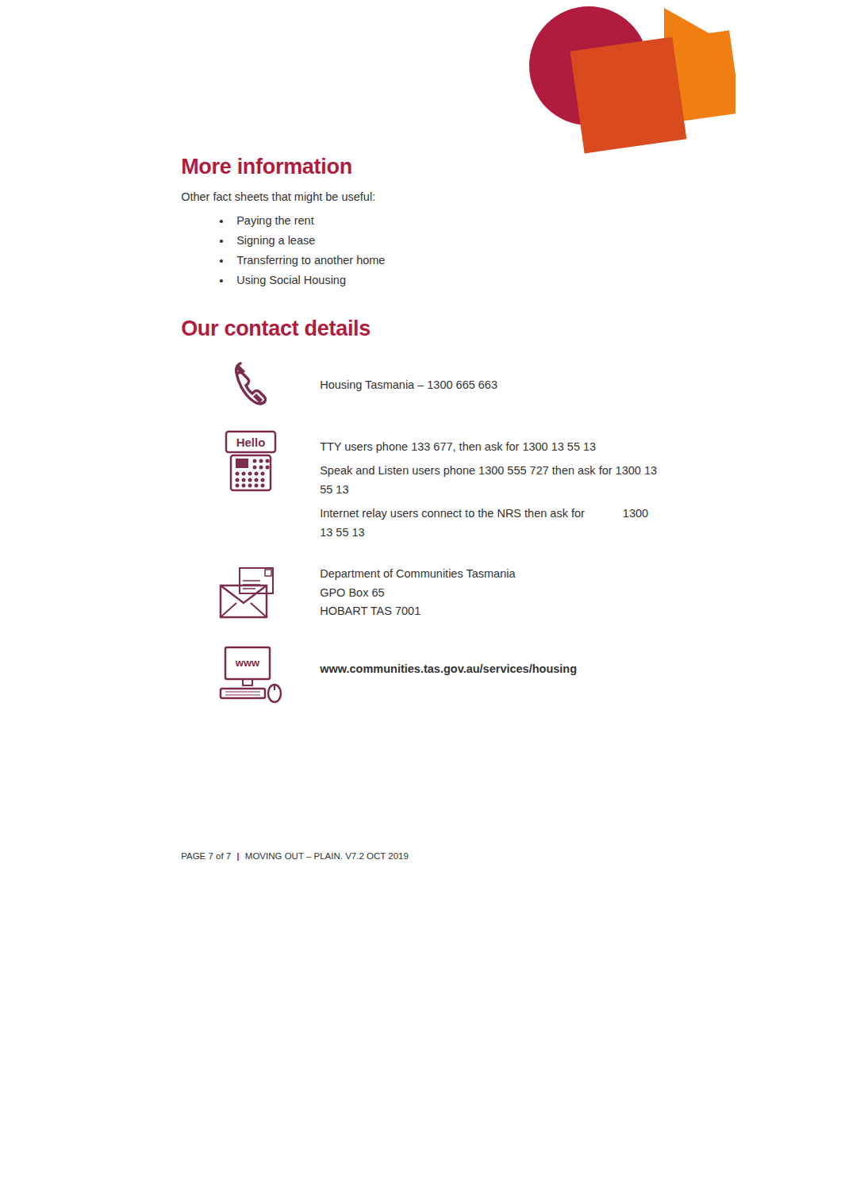More information
Other fact sheets that might be useful:
Paying the rent
Signing a lease
Transferring to another home
Using Social Housing
Our contact details
Housing Tasmania – 1300 665 663
Hello
TTY users phone 133 677, then ask for 1300 13 55 13
Speak and Listen users phone 1300 555 727 then ask for 1300 13 55 13
Internet relay users connect to the NRS then ask for 1300 13 55 13
Department of Communities Tasmania
GPO Box 65
HOBART TAS 7001
www
www.communities.tas.gov.au/services/housing
PAGE 7 of 7 | MOVING OUT – PLAIN. V7.2 OCT 2019